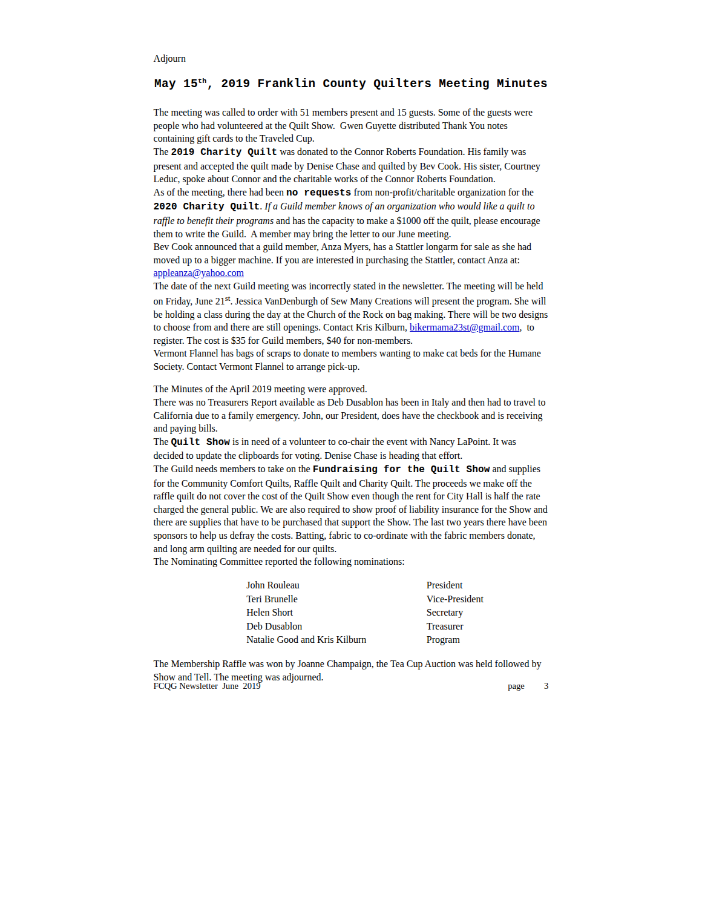Adjourn
May 15th, 2019 Franklin County Quilters Meeting Minutes
The meeting was called to order with 51 members present and 15 guests. Some of the guests were people who had volunteered at the Quilt Show. Gwen Guyette distributed Thank You notes containing gift cards to the Traveled Cup.
The 2019 Charity Quilt was donated to the Connor Roberts Foundation. His family was present and accepted the quilt made by Denise Chase and quilted by Bev Cook. His sister, Courtney Leduc, spoke about Connor and the charitable works of the Connor Roberts Foundation.
As of the meeting, there had been no requests from non-profit/charitable organization for the 2020 Charity Quilt. If a Guild member knows of an organization who would like a quilt to raffle to benefit their programs and has the capacity to make a $1000 off the quilt, please encourage them to write the Guild. A member may bring the letter to our June meeting.
Bev Cook announced that a guild member, Anza Myers, has a Stattler longarm for sale as she had moved up to a bigger machine. If you are interested in purchasing the Stattler, contact Anza at: appleanza@yahoo.com
The date of the next Guild meeting was incorrectly stated in the newsletter. The meeting will be held on Friday, June 21st. Jessica VanDenburgh of Sew Many Creations will present the program. She will be holding a class during the day at the Church of the Rock on bag making. There will be two designs to choose from and there are still openings. Contact Kris Kilburn, bikermama23st@gmail.com, to register. The cost is $35 for Guild members, $40 for non-members.
Vermont Flannel has bags of scraps to donate to members wanting to make cat beds for the Humane Society. Contact Vermont Flannel to arrange pick-up.
The Minutes of the April 2019 meeting were approved.
There was no Treasurers Report available as Deb Dusablon has been in Italy and then had to travel to California due to a family emergency. John, our President, does have the checkbook and is receiving and paying bills.
The Quilt Show is in need of a volunteer to co-chair the event with Nancy LaPoint. It was decided to update the clipboards for voting. Denise Chase is heading that effort.
The Guild needs members to take on the Fundraising for the Quilt Show and supplies for the Community Comfort Quilts, Raffle Quilt and Charity Quilt. The proceeds we make off the raffle quilt do not cover the cost of the Quilt Show even though the rent for City Hall is half the rate charged the general public. We are also required to show proof of liability insurance for the Show and there are supplies that have to be purchased that support the Show. The last two years there have been sponsors to help us defray the costs. Batting, fabric to co-ordinate with the fabric members donate, and long arm quilting are needed for our quilts.
The Nominating Committee reported the following nominations:
| John Rouleau | President |
| Teri Brunelle | Vice-President |
| Helen Short | Secretary |
| Deb Dusablon | Treasurer |
| Natalie Good and Kris Kilburn | Program |
The Membership Raffle was won by Joanne Champaign, the Tea Cup Auction was held followed by Show and Tell. The meeting was adjourned.
FCQG Newsletter June 2019 page3